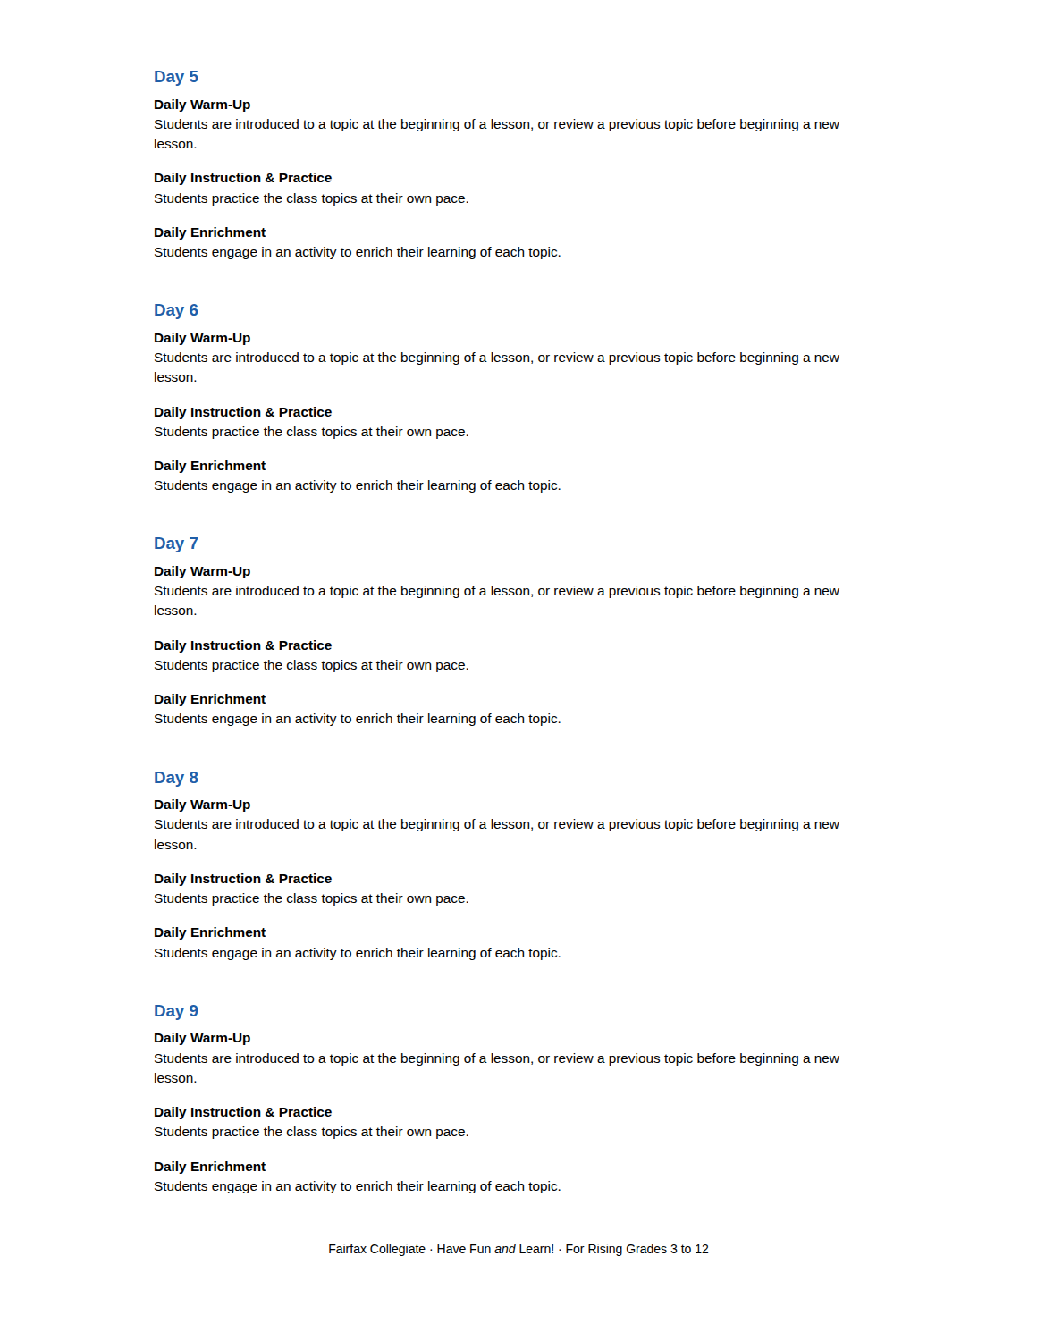Day 5
Daily Warm-Up
Students are introduced to a topic at the beginning of a lesson, or review a previous topic before beginning a new lesson.
Daily Instruction & Practice
Students practice the class topics at their own pace.
Daily Enrichment
Students engage in an activity to enrich their learning of each topic.
Day 6
Daily Warm-Up
Students are introduced to a topic at the beginning of a lesson, or review a previous topic before beginning a new lesson.
Daily Instruction & Practice
Students practice the class topics at their own pace.
Daily Enrichment
Students engage in an activity to enrich their learning of each topic.
Day 7
Daily Warm-Up
Students are introduced to a topic at the beginning of a lesson, or review a previous topic before beginning a new lesson.
Daily Instruction & Practice
Students practice the class topics at their own pace.
Daily Enrichment
Students engage in an activity to enrich their learning of each topic.
Day 8
Daily Warm-Up
Students are introduced to a topic at the beginning of a lesson, or review a previous topic before beginning a new lesson.
Daily Instruction & Practice
Students practice the class topics at their own pace.
Daily Enrichment
Students engage in an activity to enrich their learning of each topic.
Day 9
Daily Warm-Up
Students are introduced to a topic at the beginning of a lesson, or review a previous topic before beginning a new lesson.
Daily Instruction & Practice
Students practice the class topics at their own pace.
Daily Enrichment
Students engage in an activity to enrich their learning of each topic.
Fairfax Collegiate · Have Fun and Learn! · For Rising Grades 3 to 12